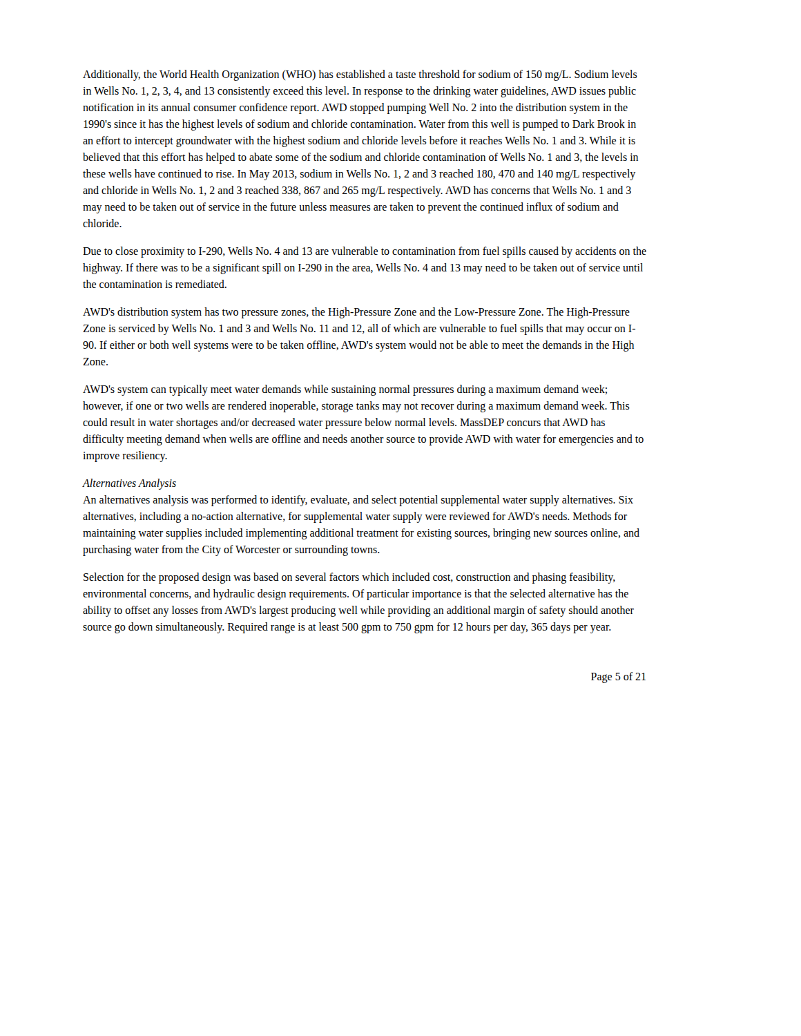Additionally, the World Health Organization (WHO) has established a taste threshold for sodium of 150 mg/L. Sodium levels in Wells No. 1, 2, 3, 4, and 13 consistently exceed this level. In response to the drinking water guidelines, AWD issues public notification in its annual consumer confidence report. AWD stopped pumping Well No. 2 into the distribution system in the 1990's since it has the highest levels of sodium and chloride contamination. Water from this well is pumped to Dark Brook in an effort to intercept groundwater with the highest sodium and chloride levels before it reaches Wells No. 1 and 3. While it is believed that this effort has helped to abate some of the sodium and chloride contamination of Wells No. 1 and 3, the levels in these wells have continued to rise. In May 2013, sodium in Wells No. 1, 2 and 3 reached 180, 470 and 140 mg/L respectively and chloride in Wells No. 1, 2 and 3 reached 338, 867 and 265 mg/L respectively. AWD has concerns that Wells No. 1 and 3 may need to be taken out of service in the future unless measures are taken to prevent the continued influx of sodium and chloride.
Due to close proximity to I-290, Wells No. 4 and 13 are vulnerable to contamination from fuel spills caused by accidents on the highway. If there was to be a significant spill on I-290 in the area, Wells No. 4 and 13 may need to be taken out of service until the contamination is remediated.
AWD's distribution system has two pressure zones, the High-Pressure Zone and the Low-Pressure Zone. The High-Pressure Zone is serviced by Wells No. 1 and 3 and Wells No. 11 and 12, all of which are vulnerable to fuel spills that may occur on I-90. If either or both well systems were to be taken offline, AWD's system would not be able to meet the demands in the High Zone.
AWD's system can typically meet water demands while sustaining normal pressures during a maximum demand week; however, if one or two wells are rendered inoperable, storage tanks may not recover during a maximum demand week. This could result in water shortages and/or decreased water pressure below normal levels. MassDEP concurs that AWD has difficulty meeting demand when wells are offline and needs another source to provide AWD with water for emergencies and to improve resiliency.
Alternatives Analysis
An alternatives analysis was performed to identify, evaluate, and select potential supplemental water supply alternatives. Six alternatives, including a no-action alternative, for supplemental water supply were reviewed for AWD's needs. Methods for maintaining water supplies included implementing additional treatment for existing sources, bringing new sources online, and purchasing water from the City of Worcester or surrounding towns.
Selection for the proposed design was based on several factors which included cost, construction and phasing feasibility, environmental concerns, and hydraulic design requirements. Of particular importance is that the selected alternative has the ability to offset any losses from AWD's largest producing well while providing an additional margin of safety should another source go down simultaneously. Required range is at least 500 gpm to 750 gpm for 12 hours per day, 365 days per year.
Page 5 of 21